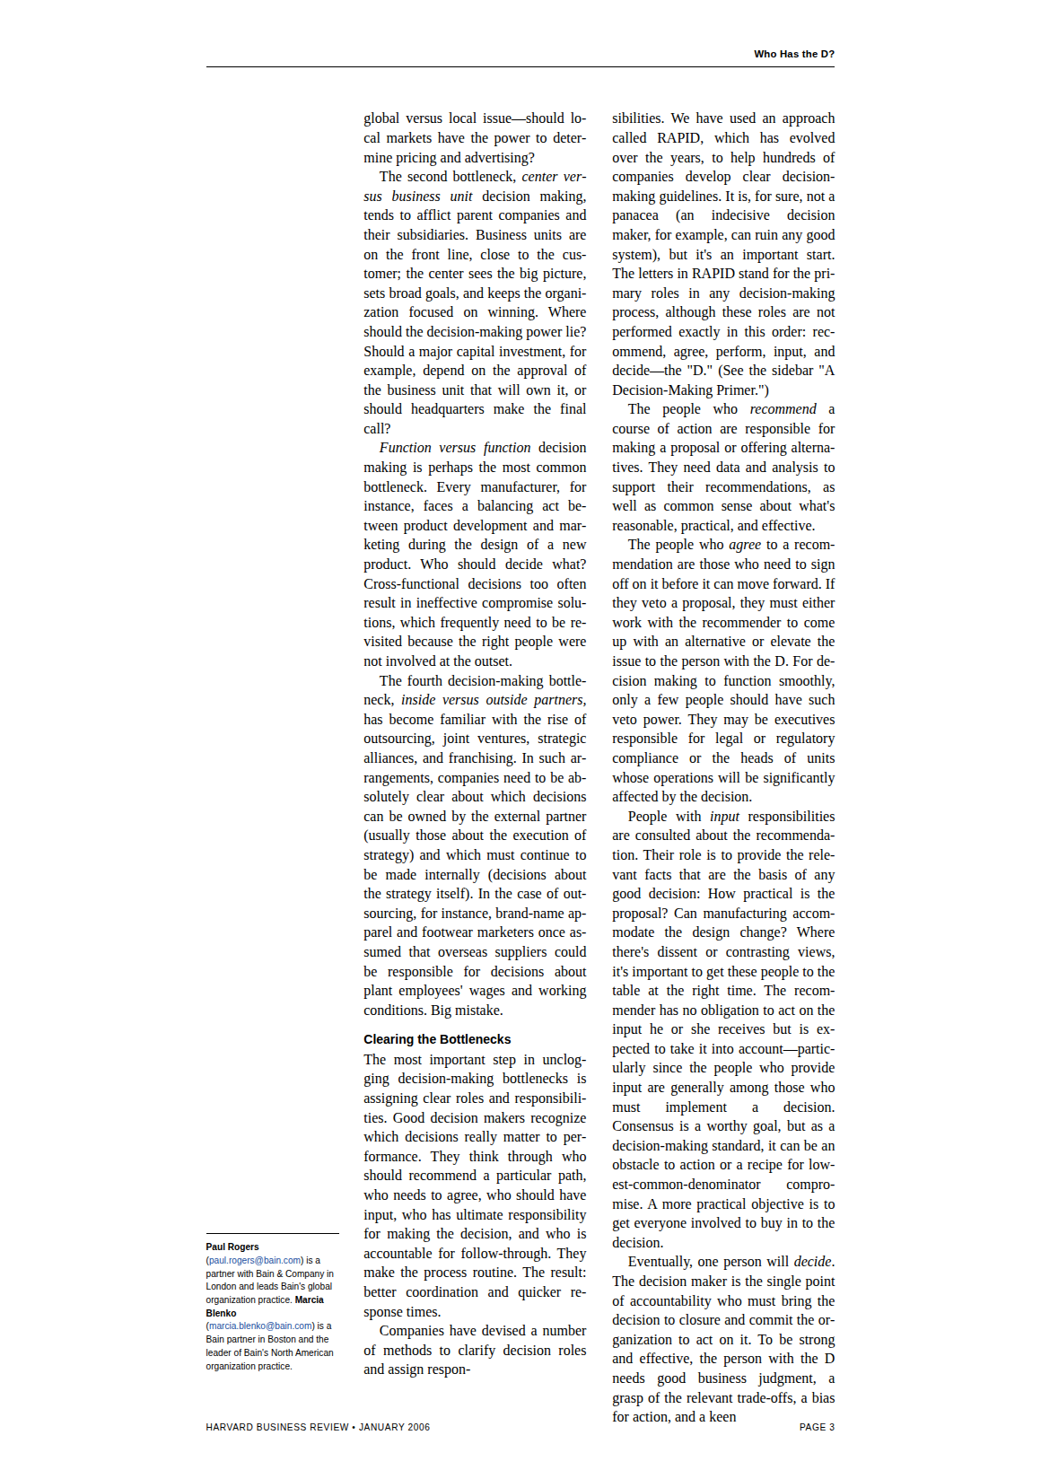Who Has the D?
Paul Rogers (paul.rogers@bain.com) is a partner with Bain & Company in London and leads Bain's global organization practice. Marcia Blenko (marcia.blenko@bain.com) is a Bain partner in Boston and the leader of Bain's North American organization practice.
global versus local issue—should local markets have the power to determine pricing and advertising?
The second bottleneck, center versus business unit decision making, tends to afflict parent companies and their subsidiaries. Business units are on the front line, close to the customer; the center sees the big picture, sets broad goals, and keeps the organization focused on winning. Where should the decision-making power lie? Should a major capital investment, for example, depend on the approval of the business unit that will own it, or should headquarters make the final call?
Function versus function decision making is perhaps the most common bottleneck. Every manufacturer, for instance, faces a balancing act between product development and marketing during the design of a new product. Who should decide what? Cross-functional decisions too often result in ineffective compromise solutions, which frequently need to be revisited because the right people were not involved at the outset.
The fourth decision-making bottleneck, inside versus outside partners, has become familiar with the rise of outsourcing, joint ventures, strategic alliances, and franchising. In such arrangements, companies need to be absolutely clear about which decisions can be owned by the external partner (usually those about the execution of strategy) and which must continue to be made internally (decisions about the strategy itself). In the case of outsourcing, for instance, brand-name apparel and footwear marketers once assumed that overseas suppliers could be responsible for decisions about plant employees' wages and working conditions. Big mistake.
Clearing the Bottlenecks
The most important step in unclogging decision-making bottlenecks is assigning clear roles and responsibilities. Good decision makers recognize which decisions really matter to performance. They think through who should recommend a particular path, who needs to agree, who should have input, who has ultimate responsibility for making the decision, and who is accountable for follow-through. They make the process routine. The result: better coordination and quicker response times.
Companies have devised a number of methods to clarify decision roles and assign respon-
sibilities. We have used an approach called RAPID, which has evolved over the years, to help hundreds of companies develop clear decision-making guidelines. It is, for sure, not a panacea (an indecisive decision maker, for example, can ruin any good system), but it's an important start. The letters in RAPID stand for the primary roles in any decision-making process, although these roles are not performed exactly in this order: recommend, agree, perform, input, and decide—the "D." (See the sidebar "A Decision-Making Primer.")
The people who recommend a course of action are responsible for making a proposal or offering alternatives. They need data and analysis to support their recommendations, as well as common sense about what's reasonable, practical, and effective.
The people who agree to a recommendation are those who need to sign off on it before it can move forward. If they veto a proposal, they must either work with the recommender to come up with an alternative or elevate the issue to the person with the D. For decision making to function smoothly, only a few people should have such veto power. They may be executives responsible for legal or regulatory compliance or the heads of units whose operations will be significantly affected by the decision.
People with input responsibilities are consulted about the recommendation. Their role is to provide the relevant facts that are the basis of any good decision: How practical is the proposal? Can manufacturing accommodate the design change? Where there's dissent or contrasting views, it's important to get these people to the table at the right time. The recommender has no obligation to act on the input he or she receives but is expected to take it into account—particularly since the people who provide input are generally among those who must implement a decision. Consensus is a worthy goal, but as a decision-making standard, it can be an obstacle to action or a recipe for lowest-common-denominator compromise. A more practical objective is to get everyone involved to buy in to the decision.
Eventually, one person will decide. The decision maker is the single point of accountability who must bring the decision to closure and commit the organization to act on it. To be strong and effective, the person with the D needs good business judgment, a grasp of the relevant trade-offs, a bias for action, and a keen
Harvard Business Review • January 2006 page 3